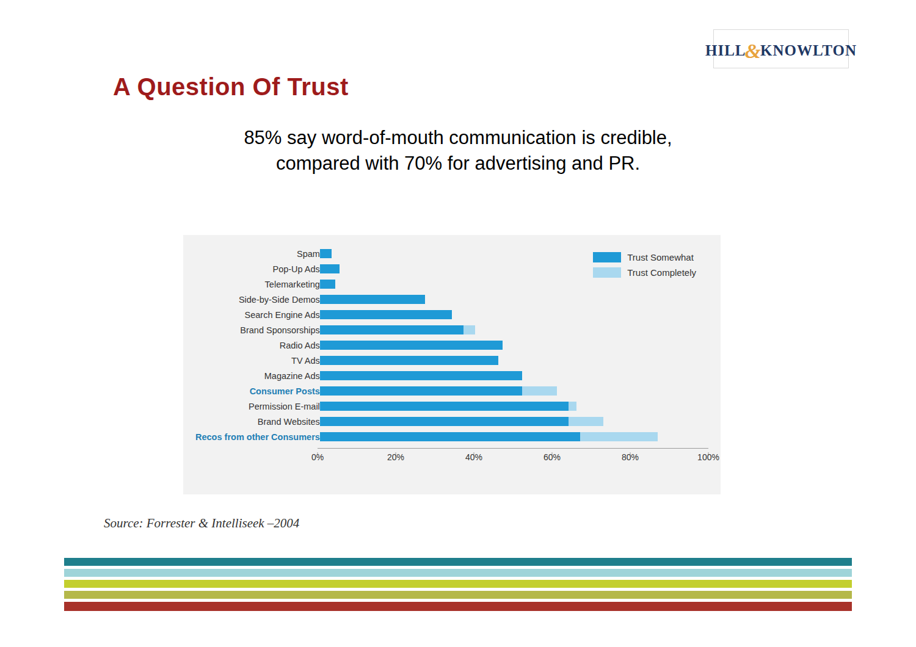HILL&KNOWLTON
A Question Of Trust
85% say word-of-mouth communication is credible,
compared with 70% for advertising and PR.
Trust Somewhat
Trust Completely
| Spam | |
| Pop-Up Ads | |
| Telemarketing | |
| Side-by-Side Demos | |
| Search Engine Ads | |
| Brand Sponsorships | |
| Radio Ads | |
| TV Ads | |
| Magazine Ads | |
| Consumer Posts | |
| Permission E-mail | |
| Brand Websites | |
| Recos from other Consumers | |
0% 20% 40% 60% 80% 100%
Source: Forrester & Intelliseek –2004